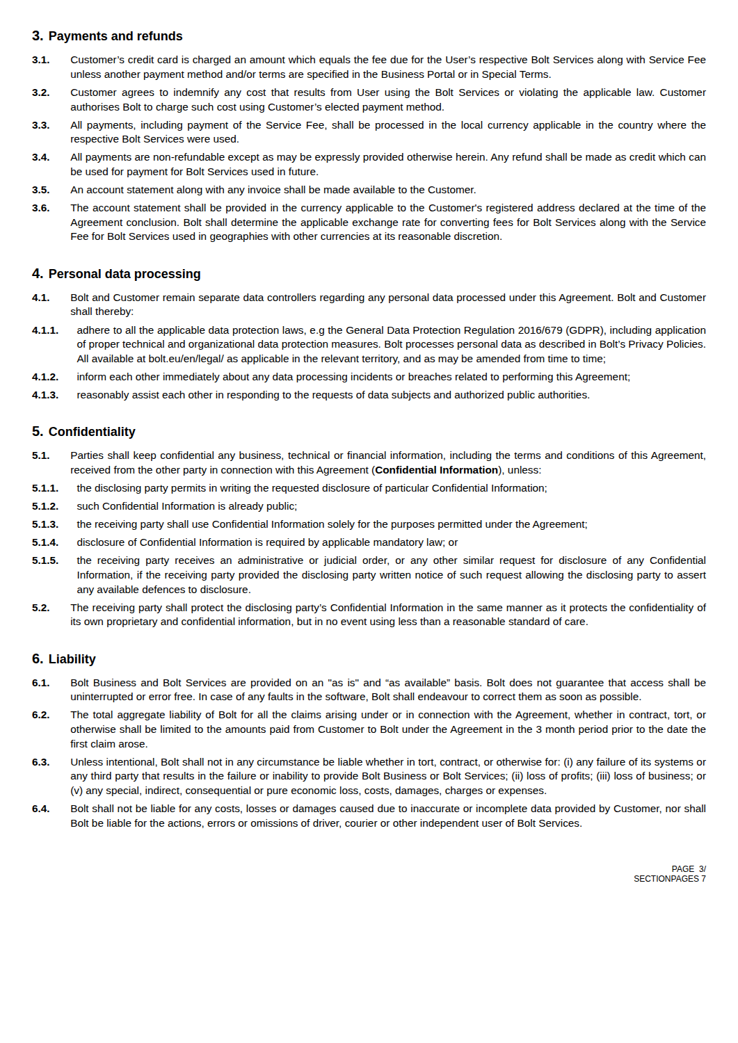3. Payments and refunds
3.1.
Customer’s credit card is charged an amount which equals the fee due for the User’s respective Bolt Services along with Service Fee unless another payment method and/or terms are specified in the Business Portal or in Special Terms.
3.2.
Customer agrees to indemnify any cost that results from User using the Bolt Services or violating the applicable law. Customer authorises Bolt to charge such cost using Customer’s elected payment method.
3.3.
All payments, including payment of the Service Fee, shall be processed in the local currency applicable in the country where the respective Bolt Services were used.
3.4.
All payments are non-refundable except as may be expressly provided otherwise herein. Any refund shall be made as credit which can be used for payment for Bolt Services used in future.
3.5.
An account statement along with any invoice shall be made available to the Customer.
3.6.
The account statement shall be provided in the currency applicable to the Customer's registered address declared at the time of the Agreement conclusion. Bolt shall determine the applicable exchange rate for converting fees for Bolt Services along with the Service Fee for Bolt Services used in geographies with other currencies at its reasonable discretion.
4. Personal data processing
4.1.
Bolt and Customer remain separate data controllers regarding any personal data processed under this Agreement. Bolt and Customer shall thereby:
4.1.1.
adhere to all the applicable data protection laws, e.g the General Data Protection Regulation 2016/679 (GDPR), including application of proper technical and organizational data protection measures. Bolt processes personal data as described in Bolt’s Privacy Policies. All available at bolt.eu/en/legal/ as applicable in the relevant territory, and as may be amended from time to time;
4.1.2.
inform each other immediately about any data processing incidents or breaches related to performing this Agreement;
4.1.3.
reasonably assist each other in responding to the requests of data subjects and authorized public authorities.
5. Confidentiality
5.1.
Parties shall keep confidential any business, technical or financial information, including the terms and conditions of this Agreement, received from the other party in connection with this Agreement (Confidential Information), unless:
5.1.1.
the disclosing party permits in writing the requested disclosure of particular Confidential Information;
5.1.2.
such Confidential Information is already public;
5.1.3.
the receiving party shall use Confidential Information solely for the purposes permitted under the Agreement;
5.1.4.
disclosure of Confidential Information is required by applicable mandatory law; or
5.1.5.
the receiving party receives an administrative or judicial order, or any other similar request for disclosure of any Confidential Information, if the receiving party provided the disclosing party written notice of such request allowing the disclosing party to assert any available defences to disclosure.
5.2.
The receiving party shall protect the disclosing party’s Confidential Information in the same manner as it protects the confidentiality of its own proprietary and confidential information, but in no event using less than a reasonable standard of care.
6. Liability
6.1.
Bolt Business and Bolt Services are provided on an "as is" and “as available” basis. Bolt does not guarantee that access shall be uninterrupted or error free. In case of any faults in the software, Bolt shall endeavour to correct them as soon as possible.
6.2.
The total aggregate liability of Bolt for all the claims arising under or in connection with the Agreement, whether in contract, tort, or otherwise shall be limited to the amounts paid from Customer to Bolt under the Agreement in the 3 month period prior to the date the first claim arose.
6.3.
Unless intentional, Bolt shall not in any circumstance be liable whether in tort, contract, or otherwise for: (i) any failure of its systems or any third party that results in the failure or inability to provide Bolt Business or Bolt Services; (ii) loss of profits; (iii) loss of business; or (v) any special, indirect, consequential or pure economic loss, costs, damages, charges or expenses.
6.4.
Bolt shall not be liable for any costs, losses or damages caused due to inaccurate or incomplete data provided by Customer, nor shall Bolt be liable for the actions, errors or omissions of driver, courier or other independent user of Bolt Services.
PAGE 3/
SECTIONPAGES 7